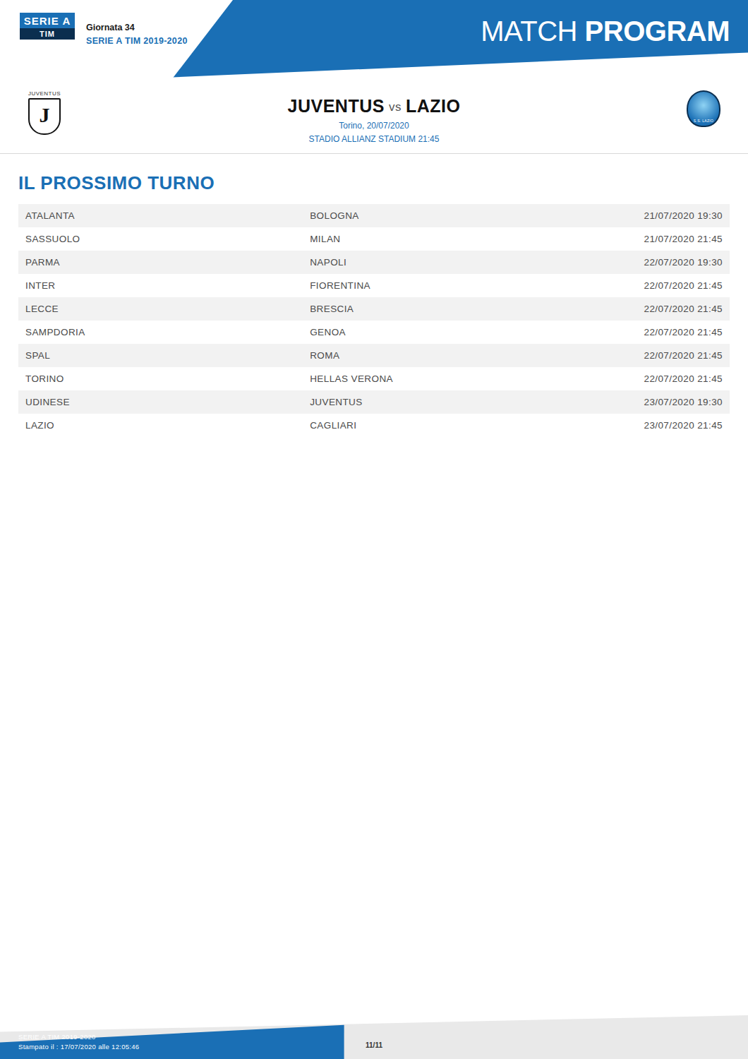SERIE A
TIM
Giornata 34
SERIE A TIM 2019-2020
MATCH PROGRAM
Juventus
JUVENTUSvs LAZIO
Torino, 20/07/2020
STADIO ALLIANZ STADIUM 21:45
IL PROSSIMO TURNO
| ATALANTA | BOLOGNA | 21/07/2020 19:30 |
| SASSUOLO | MILAN | 21/07/2020 21:45 |
| PARMA | NAPOLI | 22/07/2020 19:30 |
| INTER | FIORENTINA | 22/07/2020 21:45 |
| LECCE | BRESCIA | 22/07/2020 21:45 |
| SAMPDORIA | GENOA | 22/07/2020 21:45 |
| SPAL | ROMA | 22/07/2020 21:45 |
| TORINO | HELLAS VERONA | 22/07/2020 21:45 |
| UDINESE | JUVENTUS | 23/07/2020 19:30 |
| LAZIO | CAGLIARI | 23/07/2020 21:45 |
SERIE A TIM 2019-2020
Stampato il : 17/07/2020 alle 12:05:46
11/11